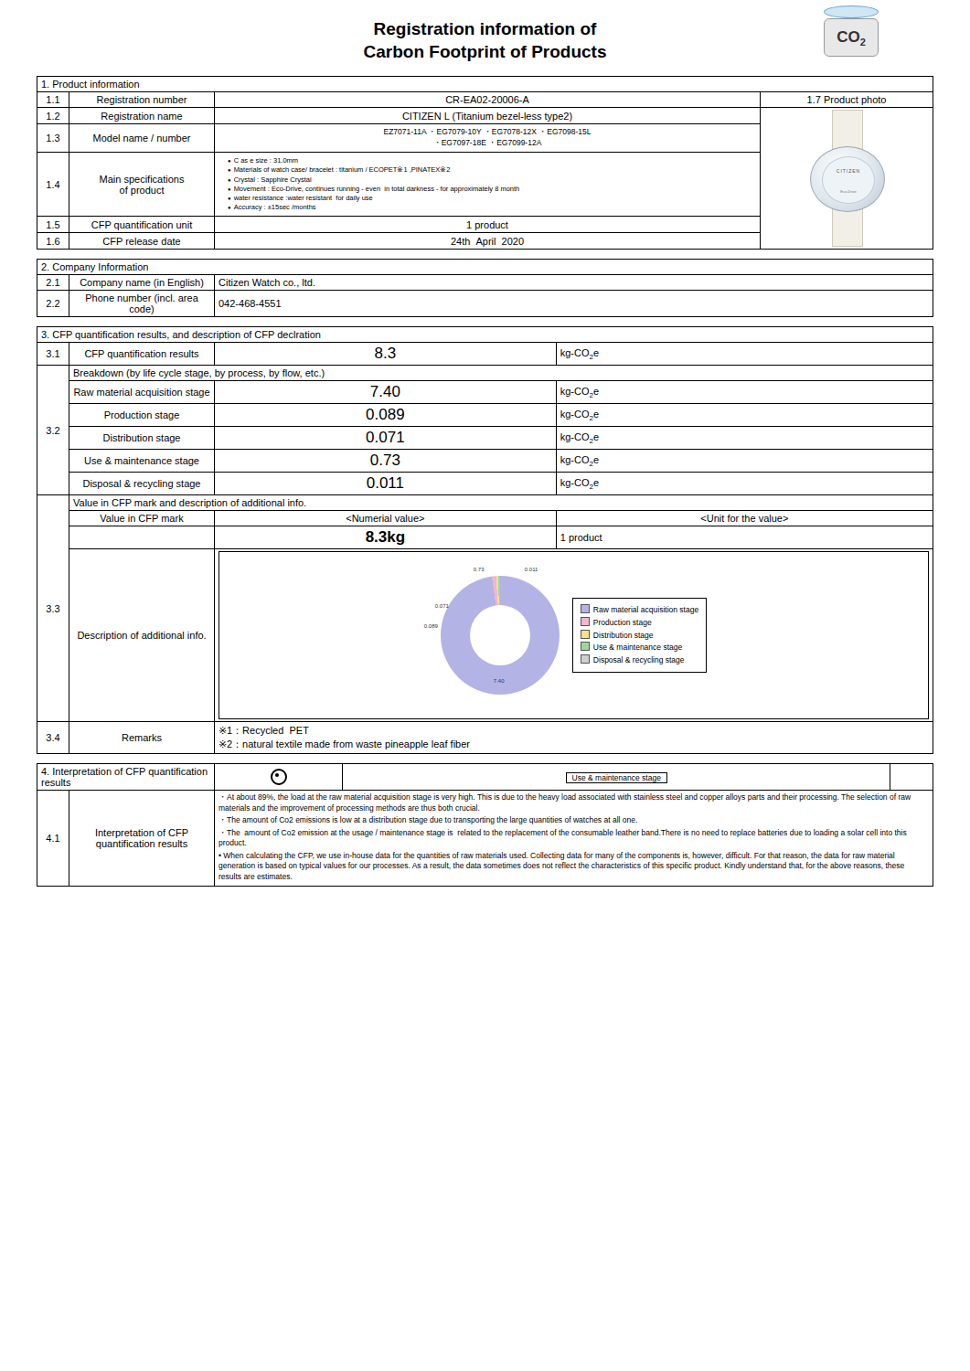Registration information of
Carbon Footprint of Products
CO2
| 1. Product information |
| 1.1 | Registration number | CR-EA02-20006-A | 1.7 Product photo |
| 1.2 | Registration name | CITIZEN L (Titanium bezel-less type2) | CITIZEN Eco-Drive |
| 1.3 | Model name / number | EZ7071-11A ・EG7079-10Y ・EG7078-12X ・EG7098-15L ・EG7097-18E ・EG7099-12A |
| 1.4 | Main specifications of product | C as e size : 31.0mm Materials of watch case/ bracelet : titanium / ECOPET※1 ,PINATEX※2 Crystal : Sapphire Crystal Movement : Eco-Drive, continues running - even in total darkness - for approximately 8 month water resistance :water resistant for daily use Accuracy : ±15sec /months |
| 1.5 | CFP quantification unit | 1 product |
| 1.6 | CFP release date | 24th April 2020 |
| 2. Company Information |
| 2.1 | Company name (in English) | Citizen Watch co., ltd. |
| 2.2 | Phone number (incl. area code) | 042-468-4551 |
| 3. CFP quantification results, and description of CFP declration |
| 3.1 | CFP quantification results | 8.3 | kg-CO 2 e |
| 3.2 | Breakdown (by life cycle stage, by process, by flow, etc.) |
| Raw material acquisition stage | 7.40 | kg-CO 2 e |
| Production stage | 0.089 | kg-CO 2 e |
| Distribution stage | 0.071 | kg-CO 2 e |
| Use & maintenance stage | 0.73 | kg-CO 2 e |
| Disposal & recycling stage | 0.011 | kg-CO 2 e |
| 3.3 | Value in CFP mark and description of additional info. |
| Value in CFP mark | <Numerial value> | <Unit for the value> |
| | 8.3kg | 1 product |
| Description of additional info. | 7.40 0.089 0.071 0.73 0.011 Raw material acquisition stage Production stage Distribution stage Use & maintenance stage Disposal & recycling stage |
| 3.4 | Remarks | ※1：Recycled PET ※2：natural textile made from waste pineapple leaf fiber |
| 4. Interpretation of CFP quantification results | | Use & maintenance stage | |
| 4.1 | Interpretation of CFP quantification results | ・At about 89%, the load at the raw material acquisition stage is very high. This is due to the heavy load associated with stainless steel and copper alloys parts and their processing. The selection of raw materials and the improvement of processing methods are thus both crucial. ・The amount of Co2 emissions is low at a distribution stage due to transporting the large quantities of watches at all one. ・The amount of Co2 emission at the usage / maintenance stage is related to the replacement of the consumable leather band.There is no need to replace batteries due to loading a solar cell into this product. • When calculating the CFP, we use in-house data for the quantities of raw materials used. Collecting data for many of the components is, however, difficult. For that reason, the data for raw material generation is based on typical values for our processes. As a result, the data sometimes does not reflect the characteristics of this specific product. Kindly understand that, for the above reasons, these results are estimates. |